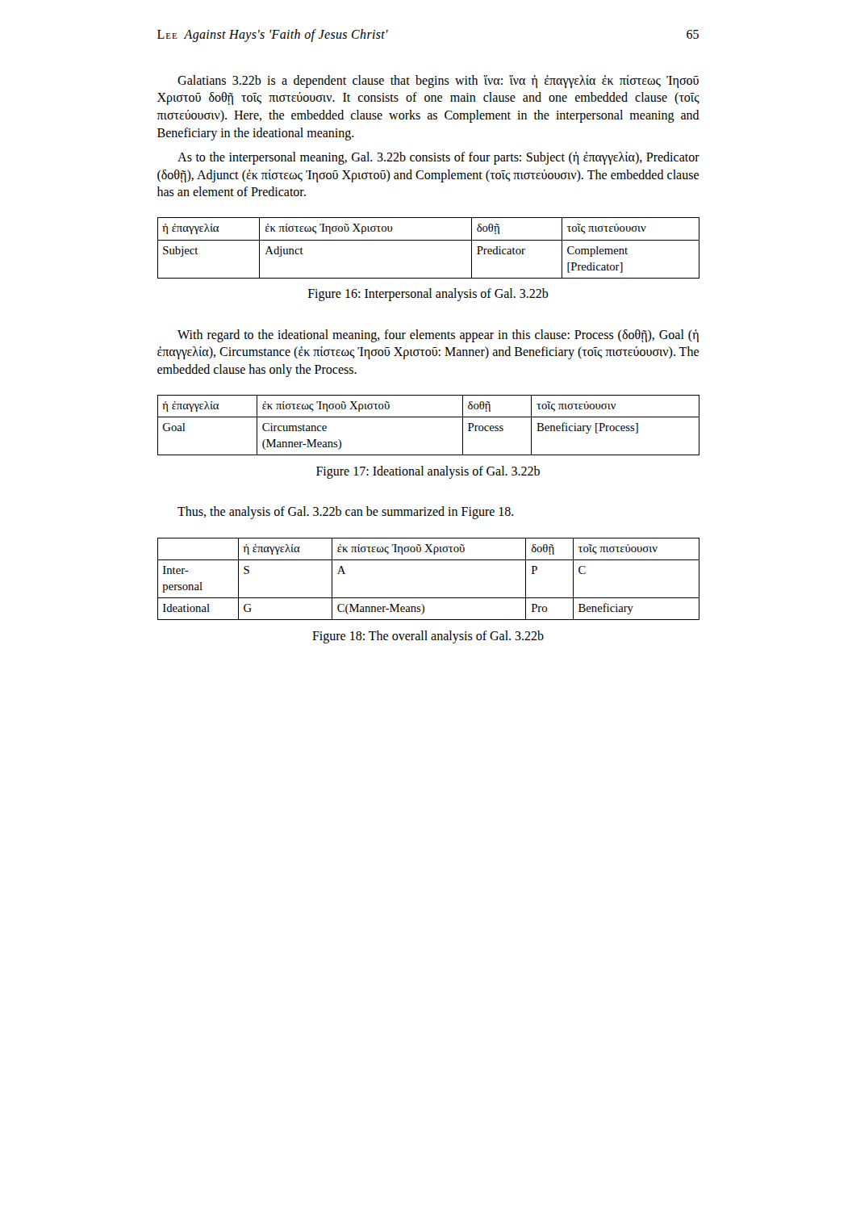Lee Against Hays's 'Faith of Jesus Christ' 65
Galatians 3.22b is a dependent clause that begins with ἵνα: ἵνα ἡ ἐπαγγελία ἐκ πίστεως Ἰησοῦ Χριστοῦ δοθῇ τοῖς πιστεύουσιν. It consists of one main clause and one embedded clause (τοῖς πιστεύουσιν). Here, the embedded clause works as Complement in the interpersonal meaning and Beneficiary in the ideational meaning.
As to the interpersonal meaning, Gal. 3.22b consists of four parts: Subject (ἡ ἐπαγγελία), Predicator (δοθῇ), Adjunct (ἐκ πίστεως Ἰησοῦ Χριστοῦ) and Complement (τοῖς πιστεύουσιν). The embedded clause has an element of Predicator.
| ἡ ἐπαγγελία | ἐκ πίστεως Ἰησοῦ Χριστου | δοθῇ | τοῖς πιστεύουσιν |
| Subject | Adjunct | Predicator | Complement [Predicator] |
Figure 16: Interpersonal analysis of Gal. 3.22b
With regard to the ideational meaning, four elements appear in this clause: Process (δοθῇ), Goal (ἡ ἐπαγγελία), Circumstance (ἐκ πίστεως Ἰησοῦ Χριστοῦ: Manner) and Beneficiary (τοῖς πιστεύουσιν). The embedded clause has only the Process.
| ἡ ἐπαγγελία | ἐκ πίστεως Ἰησοῦ Χριστοῦ | δοθῇ | τοῖς πιστεύουσιν |
| Goal | Circumstance (Manner-Means) | Process | Beneficiary [Process] |
Figure 17: Ideational analysis of Gal. 3.22b
Thus, the analysis of Gal. 3.22b can be summarized in Figure 18.
| | ἡ ἐπαγγελία | ἐκ πίστεως Ἰησοῦ Χριστοῦ | δοθῇ | τοῖς πιστεύουσιν |
| Inter- personal | S | A | P | C |
| Ideational | G | C(Manner-Means) | Pro | Beneficiary |
Figure 18: The overall analysis of Gal. 3.22b